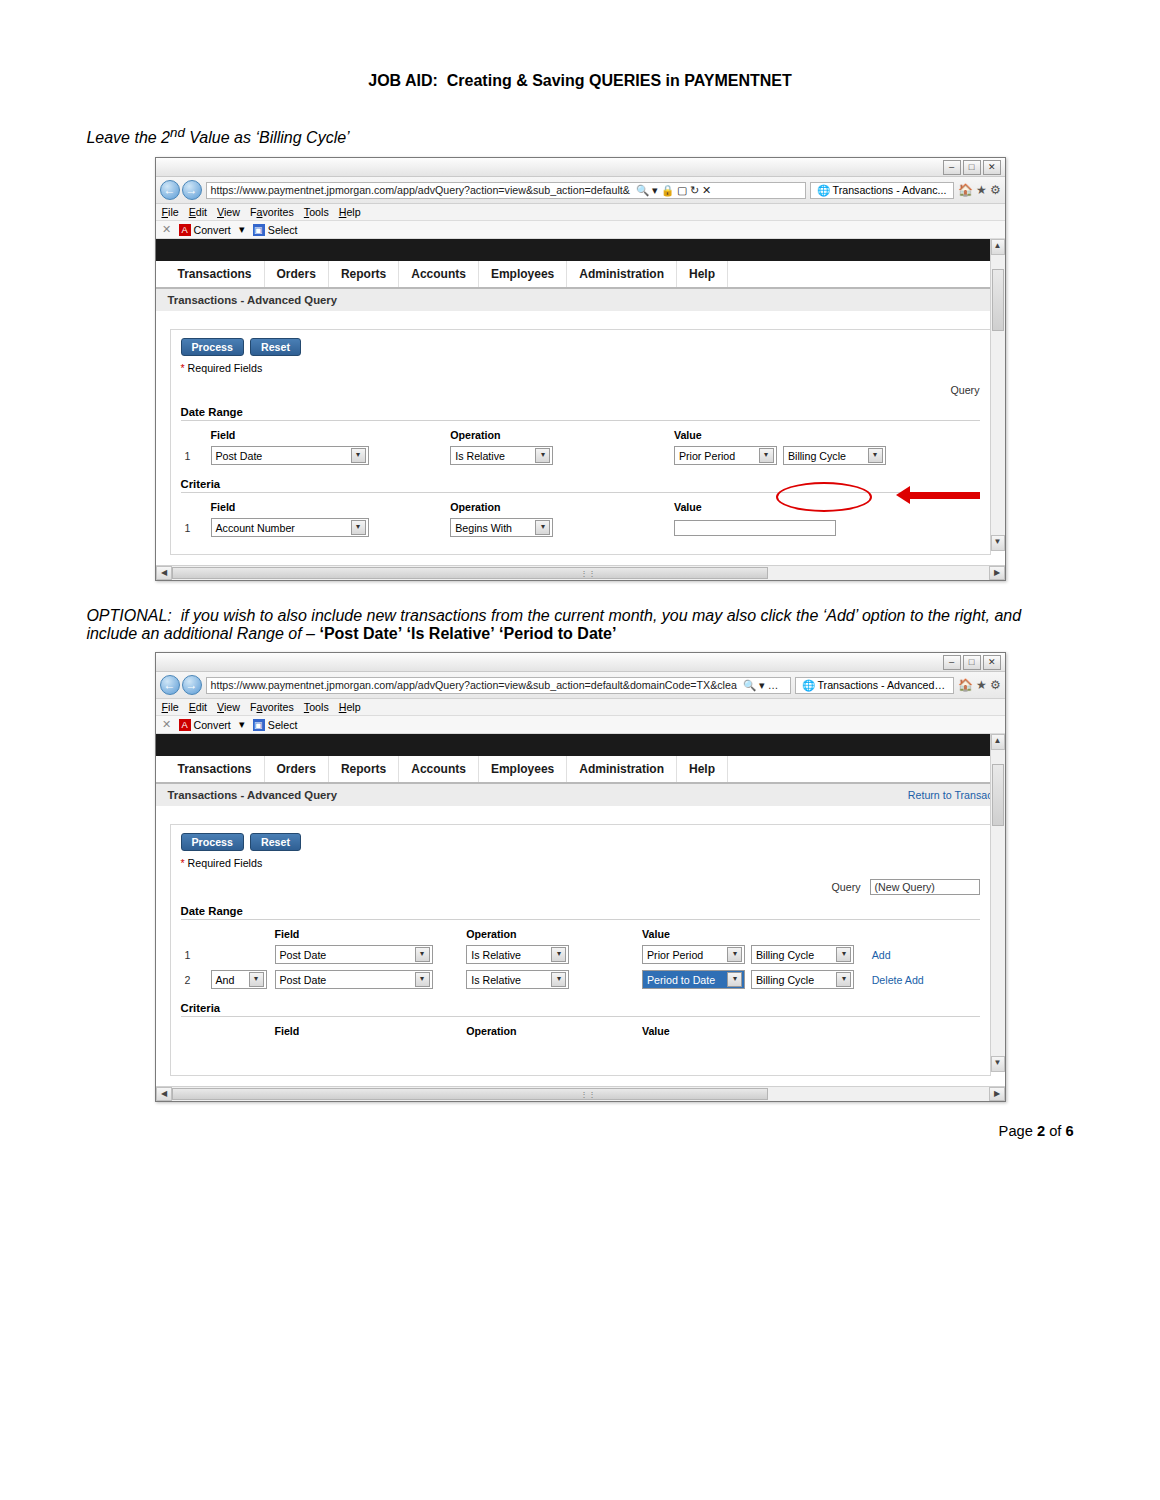JOB AID: Creating & Saving QUERIES in PAYMENTNET
Leave the 2nd Value as ‘Billing Cycle’
–□✕
←→
https://www.paymentnet.jpmorgan.com/app/advQuery?action=view&sub_action=default& 🔍 ▾ 🔒 ▢ ↻ ✕
🌐 Transactions - Advanc...
🏠★⚙
File Edit View Favorites Tools Help
✕ AConvert ▾ ▣Select
Transactions
Orders
Reports
Accounts
Employees
Administration
Help
Transactions - Advanced Query
Process Reset
* Required Fields
Query
Date Range
| | Field | Operation | Value |
| --- | --- | --- | --- |
| 1 | Post Date ▾ | Is Relative ▾ | Prior Period ▾ Billing Cycle ▾ |
Criteria
| | Field | Operation | Value |
| --- | --- | --- | --- |
| 1 | Account Number ▾ | Begins With ▾ | |
▲
▼
◀
⋮⋮
▶
OPTIONAL: if you wish to also include new transactions from the current month, you may also click the ‘Add’ option to the right, and include an additional Range of – ‘Post Date’ ‘Is Relative’ ‘Period to Date’
–□✕
←→
https://www.paymentnet.jpmorgan.com/app/advQuery?action=view&sub_action=default&domainCode=TX&clea 🔍 ▾ 🔒 ▢ ↻ ✕
🌐 Transactions - Advanced Q...
🏠★⚙
File Edit View Favorites Tools Help
✕ AConvert ▾ ▣Select
Transactions
Orders
Reports
Accounts
Employees
Administration
Help
Transactions - Advanced Query Return to Transac
Process Reset
* Required Fields
Query (New Query)
Date Range
| | | Field | Operation | Value | |
| --- | --- | --- | --- | --- | --- |
| 1 | | Post Date ▾ | Is Relative ▾ | Prior Period ▾ Billing Cycle ▾ | Add |
| 2 | And ▾ | Post Date ▾ | Is Relative ▾ | Period to Date ▾ Billing Cycle ▾ | Delete Add |
Criteria
| | | Field | Operation | Value | |
| --- | --- | --- | --- | --- | --- |
▲
▼
◀
⋮⋮
▶
Page 2 of 6